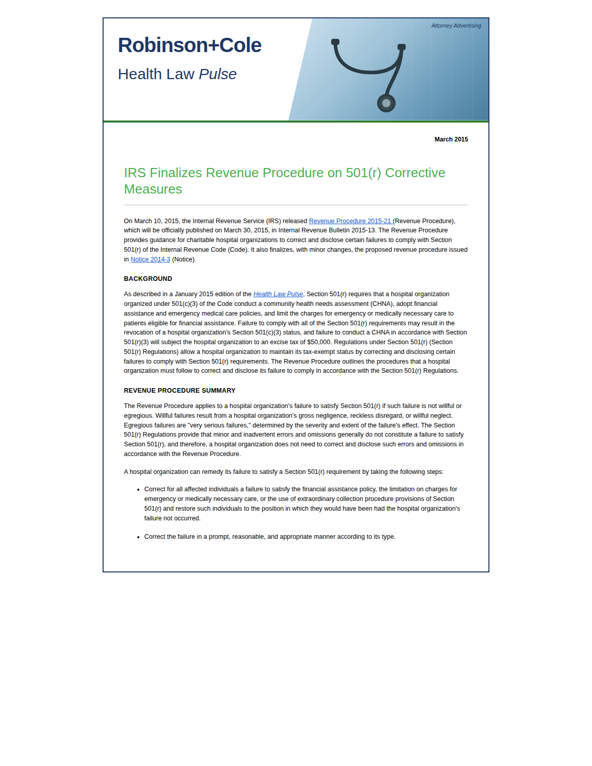Attorney Advertising
Robinson+Cole
Health Law Pulse
March 2015
IRS Finalizes Revenue Procedure on 501(r) Corrective Measures
On March 10, 2015, the Internal Revenue Service (IRS) released Revenue Procedure 2015-21 (Revenue Procedure), which will be officially published on March 30, 2015, in Internal Revenue Bulletin 2015-13. The Revenue Procedure provides guidance for charitable hospital organizations to correct and disclose certain failures to comply with Section 501(r) of the Internal Revenue Code (Code). It also finalizes, with minor changes, the proposed revenue procedure issued in Notice 2014-3 (Notice).
BACKGROUND
As described in a January 2015 edition of the Health Law Pulse, Section 501(r) requires that a hospital organization organized under 501(c)(3) of the Code conduct a community health needs assessment (CHNA), adopt financial assistance and emergency medical care policies, and limit the charges for emergency or medically necessary care to patients eligible for financial assistance. Failure to comply with all of the Section 501(r) requirements may result in the revocation of a hospital organization's Section 501(c)(3) status, and failure to conduct a CHNA in accordance with Section 501(r)(3) will subject the hospital organization to an excise tax of $50,000. Regulations under Section 501(r) (Section 501(r) Regulations) allow a hospital organization to maintain its tax-exempt status by correcting and disclosing certain failures to comply with Section 501(r) requirements. The Revenue Procedure outlines the procedures that a hospital organization must follow to correct and disclose its failure to comply in accordance with the Section 501(r) Regulations.
REVENUE PROCEDURE SUMMARY
The Revenue Procedure applies to a hospital organization's failure to satisfy Section 501(r) if such failure is not willful or egregious. Willful failures result from a hospital organization's gross negligence, reckless disregard, or willful neglect. Egregious failures are "very serious failures," determined by the severity and extent of the failure's effect. The Section 501(r) Regulations provide that minor and inadvertent errors and omissions generally do not constitute a failure to satisfy Section 501(r), and therefore, a hospital organization does not need to correct and disclose such errors and omissions in accordance with the Revenue Procedure.
A hospital organization can remedy its failure to satisfy a Section 501(r) requirement by taking the following steps:
Correct for all affected individuals a failure to satisfy the financial assistance policy, the limitation on charges for emergency or medically necessary care, or the use of extraordinary collection procedure provisions of Section 501(r) and restore such individuals to the position in which they would have been had the hospital organization's failure not occurred.
Correct the failure in a prompt, reasonable, and appropriate manner according to its type.